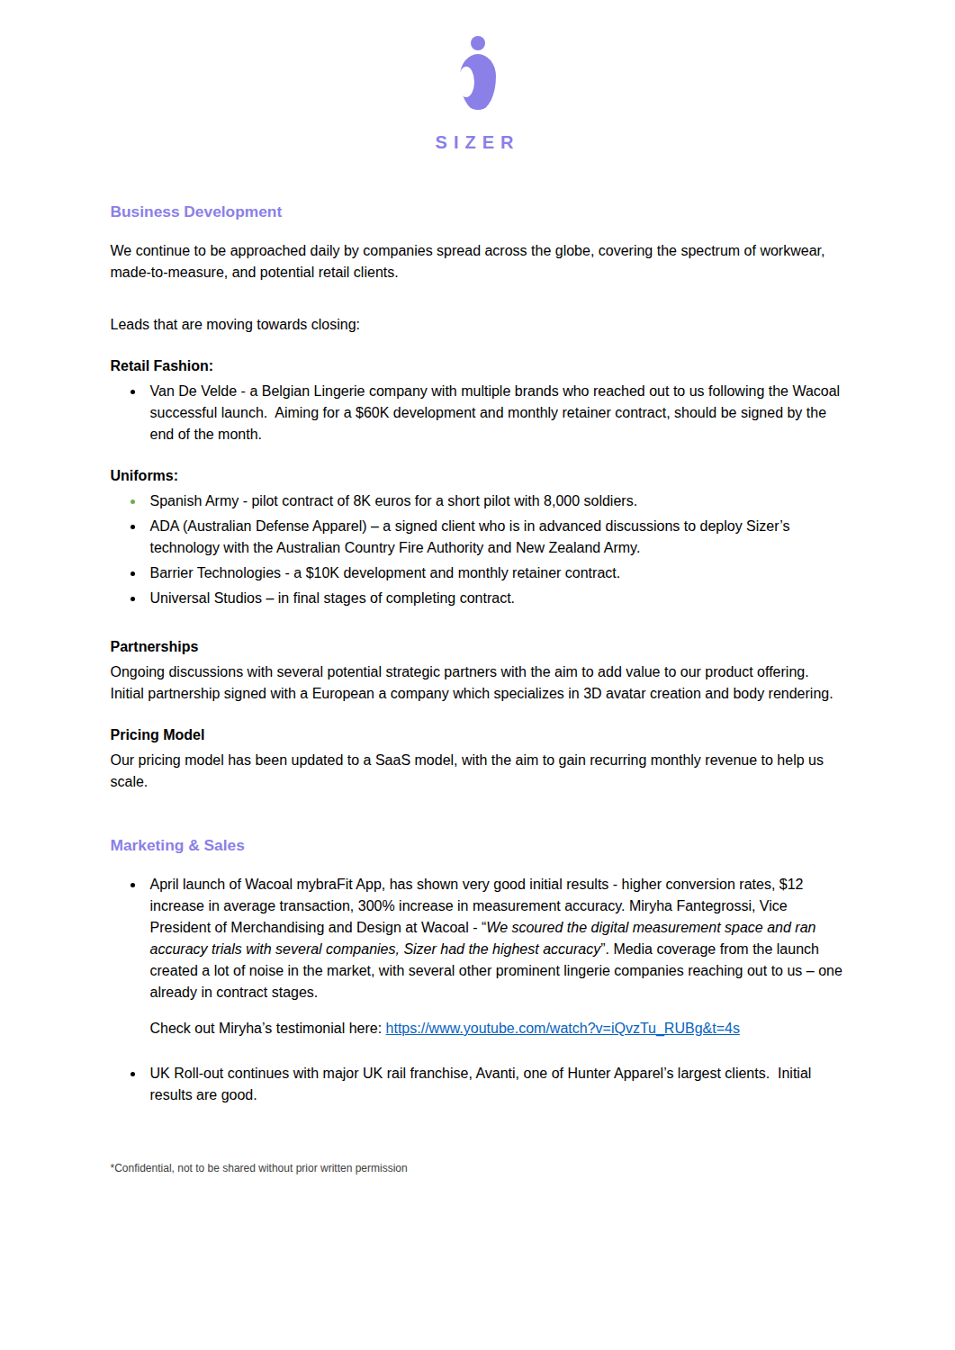SIZER
Business Development
We continue to be approached daily by companies spread across the globe, covering the spectrum of workwear, made-to-measure, and potential retail clients.
Leads that are moving towards closing:
Retail Fashion:
Van De Velde - a Belgian Lingerie company with multiple brands who reached out to us following the Wacoal successful launch. Aiming for a $60K development and monthly retainer contract, should be signed by the end of the month.
Uniforms:
Spanish Army - pilot contract of 8K euros for a short pilot with 8,000 soldiers.
ADA (Australian Defense Apparel) – a signed client who is in advanced discussions to deploy Sizer’s technology with the Australian Country Fire Authority and New Zealand Army.
Barrier Technologies - a $10K development and monthly retainer contract.
Universal Studios – in final stages of completing contract.
Partnerships
Ongoing discussions with several potential strategic partners with the aim to add value to our product offering. Initial partnership signed with a European a company which specializes in 3D avatar creation and body rendering.
Pricing Model
Our pricing model has been updated to a SaaS model, with the aim to gain recurring monthly revenue to help us scale.
Marketing & Sales
April launch of Wacoal mybraFit App, has shown very good initial results - higher conversion rates, $12 increase in average transaction, 300% increase in measurement accuracy. Miryha Fantegrossi, Vice President of Merchandising and Design at Wacoal - “We scoured the digital measurement space and ran accuracy trials with several companies, Sizer had the highest accuracy”. Media coverage from the launch created a lot of noise in the market, with several other prominent lingerie companies reaching out to us – one already in contract stages.
Check out Miryha’s testimonial here: https://www.youtube.com/watch?v=iQvzTu_RUBg&t=4s
UK Roll-out continues with major UK rail franchise, Avanti, one of Hunter Apparel’s largest clients. Initial results are good.
*Confidential, not to be shared without prior written permission